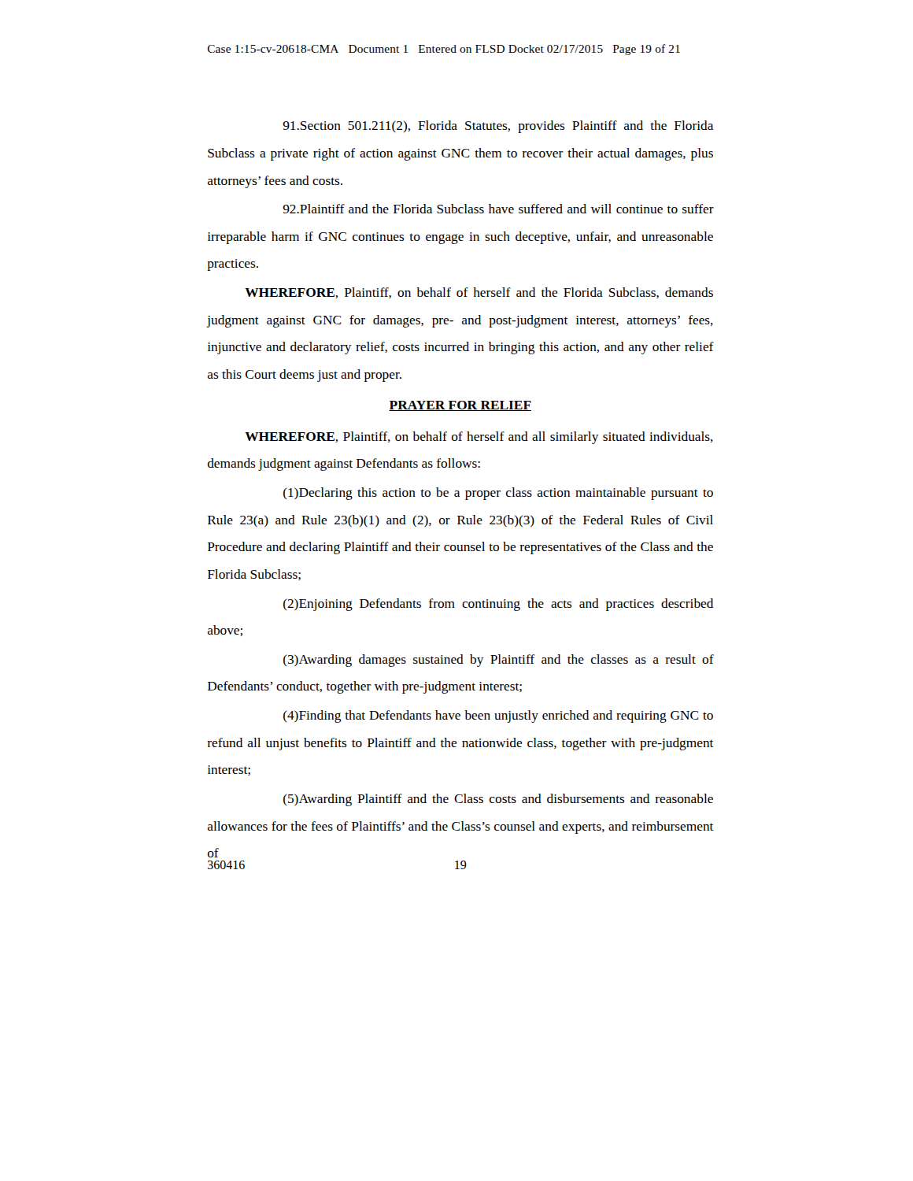Case 1:15-cv-20618-CMA Document 1 Entered on FLSD Docket 02/17/2015 Page 19 of 21
91. Section 501.211(2), Florida Statutes, provides Plaintiff and the Florida Subclass a private right of action against GNC them to recover their actual damages, plus attorneys’ fees and costs.
92. Plaintiff and the Florida Subclass have suffered and will continue to suffer irreparable harm if GNC continues to engage in such deceptive, unfair, and unreasonable practices.
WHEREFORE, Plaintiff, on behalf of herself and the Florida Subclass, demands judgment against GNC for damages, pre- and post-judgment interest, attorneys’ fees, injunctive and declaratory relief, costs incurred in bringing this action, and any other relief as this Court deems just and proper.
PRAYER FOR RELIEF
WHEREFORE, Plaintiff, on behalf of herself and all similarly situated individuals, demands judgment against Defendants as follows:
(1) Declaring this action to be a proper class action maintainable pursuant to Rule 23(a) and Rule 23(b)(1) and (2), or Rule 23(b)(3) of the Federal Rules of Civil Procedure and declaring Plaintiff and their counsel to be representatives of the Class and the Florida Subclass;
(2) Enjoining Defendants from continuing the acts and practices described above;
(3) Awarding damages sustained by Plaintiff and the classes as a result of Defendants’ conduct, together with pre-judgment interest;
(4) Finding that Defendants have been unjustly enriched and requiring GNC to refund all unjust benefits to Plaintiff and the nationwide class, together with pre-judgment interest;
(5) Awarding Plaintiff and the Class costs and disbursements and reasonable allowances for the fees of Plaintiffs’ and the Class’s counsel and experts, and reimbursement of
360416
19